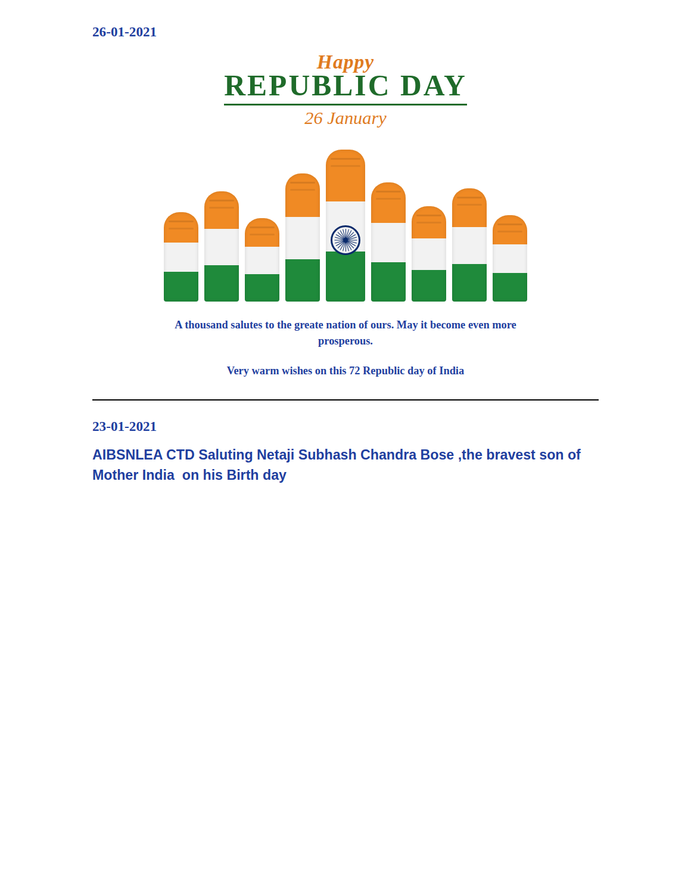26-01-2021
Happy
REPUBLIC DAY
26 January
A thousand salutes to the greate nation of ours. May it become even more prosperous.
Very warm wishes on this 72 Republic day of India
23-01-2021
AIBSNLEA CTD Saluting Netaji Subhash Chandra Bose ,the bravest son of Mother India on his Birth day